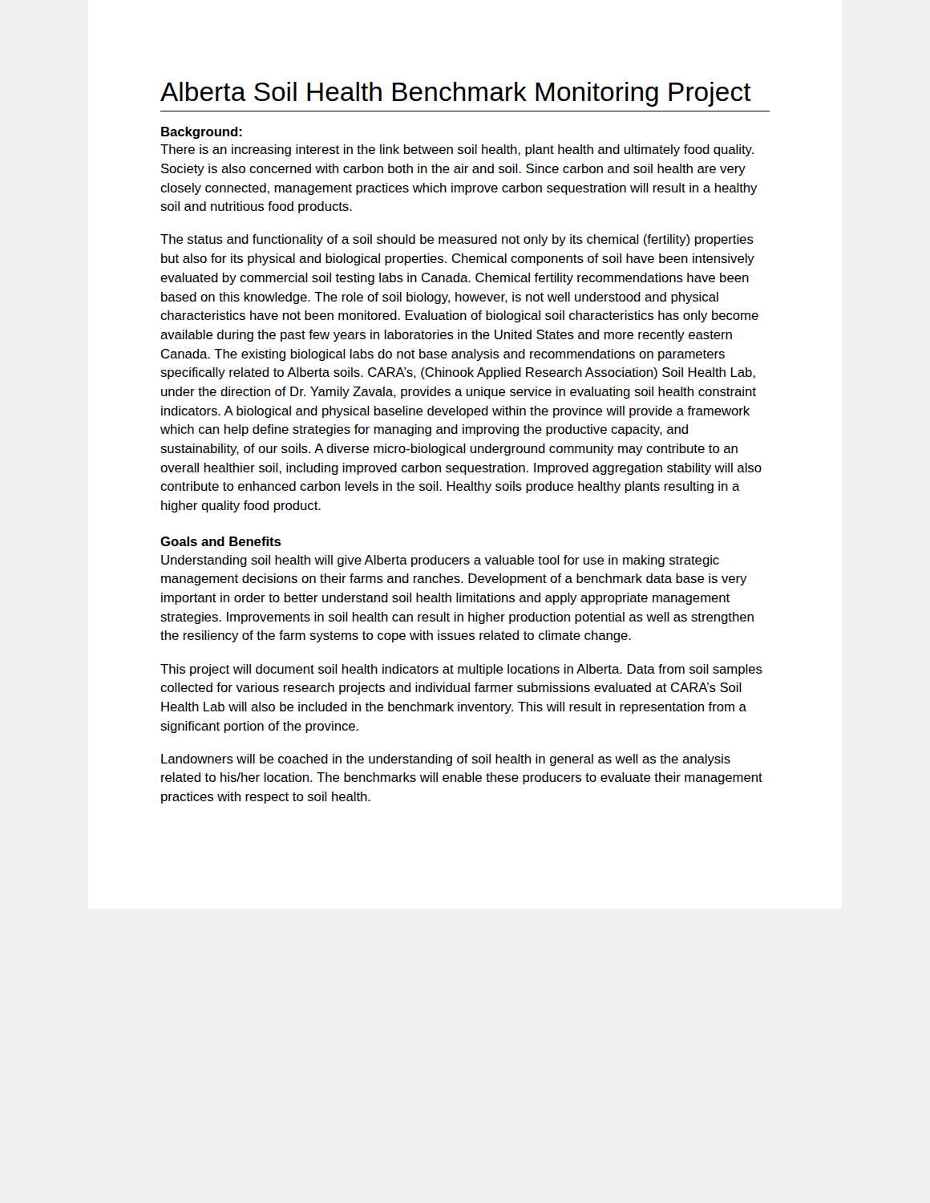Alberta Soil Health Benchmark Monitoring Project
Background:
There is an increasing interest in the link between soil health, plant health and ultimately food quality. Society is also concerned with carbon both in the air and soil. Since carbon and soil health are very closely connected, management practices which improve carbon sequestration will result in a healthy soil and nutritious food products.
The status and functionality of a soil should be measured not only by its chemical (fertility) properties but also for its physical and biological properties. Chemical components of soil have been intensively evaluated by commercial soil testing labs in Canada. Chemical fertility recommendations have been based on this knowledge. The role of soil biology, however, is not well understood and physical characteristics have not been monitored. Evaluation of biological soil characteristics has only become available during the past few years in laboratories in the United States and more recently eastern Canada. The existing biological labs do not base analysis and recommendations on parameters specifically related to Alberta soils. CARA’s, (Chinook Applied Research Association) Soil Health Lab, under the direction of Dr. Yamily Zavala, provides a unique service in evaluating soil health constraint indicators. A biological and physical baseline developed within the province will provide a framework which can help define strategies for managing and improving the productive capacity, and sustainability, of our soils. A diverse micro-biological underground community may contribute to an overall healthier soil, including improved carbon sequestration. Improved aggregation stability will also contribute to enhanced carbon levels in the soil. Healthy soils produce healthy plants resulting in a higher quality food product.
Goals and Benefits
Understanding soil health will give Alberta producers a valuable tool for use in making strategic management decisions on their farms and ranches. Development of a benchmark data base is very important in order to better understand soil health limitations and apply appropriate management strategies. Improvements in soil health can result in higher production potential as well as strengthen the resiliency of the farm systems to cope with issues related to climate change.
This project will document soil health indicators at multiple locations in Alberta. Data from soil samples collected for various research projects and individual farmer submissions evaluated at CARA’s Soil Health Lab will also be included in the benchmark inventory. This will result in representation from a significant portion of the province.
Landowners will be coached in the understanding of soil health in general as well as the analysis related to his/her location. The benchmarks will enable these producers to evaluate their management practices with respect to soil health.